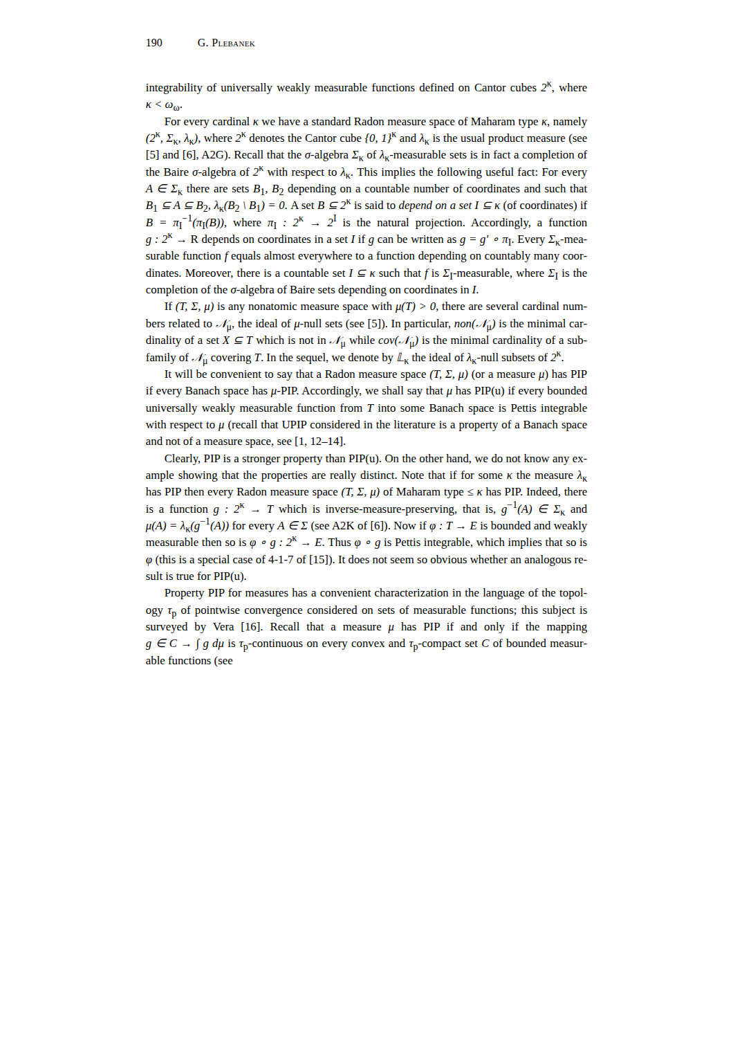190 G. Plebanek
integrability of universally weakly measurable functions defined on Cantor cubes 2κ, where κ < ωω.
For every cardinal κ we have a standard Radon measure space of Maharam type κ, namely (2κ, Σκ, λκ), where 2κ denotes the Cantor cube {0, 1}κ and λκ is the usual product measure (see [5] and [6], A2G). Recall that the σ-algebra Σκ of λκ-measurable sets is in fact a completion of the Baire σ-algebra of 2κ with respect to λκ. This implies the following useful fact: For every A ∈ Σκ there are sets B1, B2 depending on a countable number of coordinates and such that B1 ⊆ A ⊆ B2, λκ(B2 \ B1) = 0. A set B ⊆ 2κ is said to depend on a set I ⊆ κ (of coordinates) if B = πI−1(πI(B)), where πI : 2κ → 2I is the natural projection. Accordingly, a function g : 2κ → R depends on coordinates in a set I if g can be written as g = g′ ∘ πI. Every Σκ-measurable function f equals almost everywhere to a function depending on countably many coordinates. Moreover, there is a countable set I ⊆ κ such that f is ΣI-measurable, where ΣI is the completion of the σ-algebra of Baire sets depending on coordinates in I.
If (T, Σ, μ) is any nonatomic measure space with μ(T) > 0, there are several cardinal numbers related to 𝒩μ, the ideal of μ-null sets (see [5]). In particular, non(𝒩μ) is the minimal cardinality of a set X ⊆ T which is not in 𝒩μ while cov(𝒩μ) is the minimal cardinality of a subfamily of 𝒩μ covering T. In the sequel, we denote by 𝕃κ the ideal of λκ-null subsets of 2κ.
It will be convenient to say that a Radon measure space (T, Σ, μ) (or a measure μ) has PIP if every Banach space has μ-PIP. Accordingly, we shall say that μ has PIP(u) if every bounded universally weakly measurable function from T into some Banach space is Pettis integrable with respect to μ (recall that UPIP considered in the literature is a property of a Banach space and not of a measure space, see [1, 12–14].
Clearly, PIP is a stronger property than PIP(u). On the other hand, we do not know any example showing that the properties are really distinct. Note that if for some κ the measure λκ has PIP then every Radon measure space (T, Σ, μ) of Maharam type ≤ κ has PIP. Indeed, there is a function g : 2κ → T which is inverse-measure-preserving, that is, g−1(A) ∈ Σκ and μ(A) = λκ(g−1(A)) for every A ∈ Σ (see A2K of [6]). Now if φ : T → E is bounded and weakly measurable then so is φ ∘ g : 2κ → E. Thus φ ∘ g is Pettis integrable, which implies that so is φ (this is a special case of 4-1-7 of [15]). It does not seem so obvious whether an analogous result is true for PIP(u).
Property PIP for measures has a convenient characterization in the language of the topology τp of pointwise convergence considered on sets of measurable functions; this subject is surveyed by Vera [16]. Recall that a measure μ has PIP if and only if the mapping g ∈ C → ∫ g dμ is τp-continuous on every convex and τp-compact set C of bounded measurable functions (see